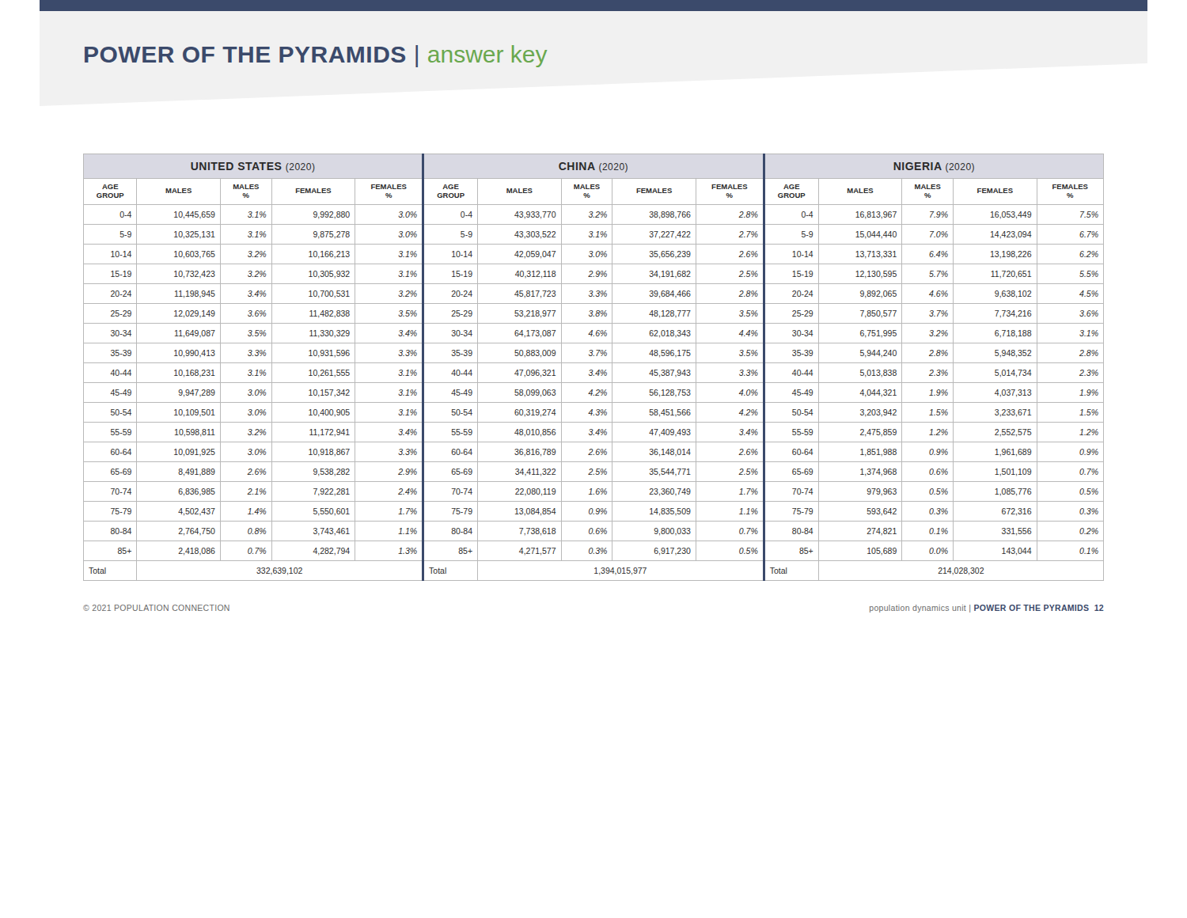POWER OF THE PYRAMIDS | answer key
| UNITED STATES (2020) | CHINA (2020) | NIGERIA (2020) |
| --- | --- | --- |
| AGE GROUP | MALES | MALES % | FEMALES | FEMALES % | AGE GROUP | MALES | MALES % | FEMALES | FEMALES % | AGE GROUP | MALES | MALES % | FEMALES | FEMALES % |
| 0-4 | 10,445,659 | 3.1% | 9,992,880 | 3.0% | 0-4 | 43,933,770 | 3.2% | 38,898,766 | 2.8% | 0-4 | 16,813,967 | 7.9% | 16,053,449 | 7.5% |
| 5-9 | 10,325,131 | 3.1% | 9,875,278 | 3.0% | 5-9 | 43,303,522 | 3.1% | 37,227,422 | 2.7% | 5-9 | 15,044,440 | 7.0% | 14,423,094 | 6.7% |
| 10-14 | 10,603,765 | 3.2% | 10,166,213 | 3.1% | 10-14 | 42,059,047 | 3.0% | 35,656,239 | 2.6% | 10-14 | 13,713,331 | 6.4% | 13,198,226 | 6.2% |
| 15-19 | 10,732,423 | 3.2% | 10,305,932 | 3.1% | 15-19 | 40,312,118 | 2.9% | 34,191,682 | 2.5% | 15-19 | 12,130,595 | 5.7% | 11,720,651 | 5.5% |
| 20-24 | 11,198,945 | 3.4% | 10,700,531 | 3.2% | 20-24 | 45,817,723 | 3.3% | 39,684,466 | 2.8% | 20-24 | 9,892,065 | 4.6% | 9,638,102 | 4.5% |
| 25-29 | 12,029,149 | 3.6% | 11,482,838 | 3.5% | 25-29 | 53,218,977 | 3.8% | 48,128,777 | 3.5% | 25-29 | 7,850,577 | 3.7% | 7,734,216 | 3.6% |
| 30-34 | 11,649,087 | 3.5% | 11,330,329 | 3.4% | 30-34 | 64,173,087 | 4.6% | 62,018,343 | 4.4% | 30-34 | 6,751,995 | 3.2% | 6,718,188 | 3.1% |
| 35-39 | 10,990,413 | 3.3% | 10,931,596 | 3.3% | 35-39 | 50,883,009 | 3.7% | 48,596,175 | 3.5% | 35-39 | 5,944,240 | 2.8% | 5,948,352 | 2.8% |
| 40-44 | 10,168,231 | 3.1% | 10,261,555 | 3.1% | 40-44 | 47,096,321 | 3.4% | 45,387,943 | 3.3% | 40-44 | 5,013,838 | 2.3% | 5,014,734 | 2.3% |
| 45-49 | 9,947,289 | 3.0% | 10,157,342 | 3.1% | 45-49 | 58,099,063 | 4.2% | 56,128,753 | 4.0% | 45-49 | 4,044,321 | 1.9% | 4,037,313 | 1.9% |
| 50-54 | 10,109,501 | 3.0% | 10,400,905 | 3.1% | 50-54 | 60,319,274 | 4.3% | 58,451,566 | 4.2% | 50-54 | 3,203,942 | 1.5% | 3,233,671 | 1.5% |
| 55-59 | 10,598,811 | 3.2% | 11,172,941 | 3.4% | 55-59 | 48,010,856 | 3.4% | 47,409,493 | 3.4% | 55-59 | 2,475,859 | 1.2% | 2,552,575 | 1.2% |
| 60-64 | 10,091,925 | 3.0% | 10,918,867 | 3.3% | 60-64 | 36,816,789 | 2.6% | 36,148,014 | 2.6% | 60-64 | 1,851,988 | 0.9% | 1,961,689 | 0.9% |
| 65-69 | 8,491,889 | 2.6% | 9,538,282 | 2.9% | 65-69 | 34,411,322 | 2.5% | 35,544,771 | 2.5% | 65-69 | 1,374,968 | 0.6% | 1,501,109 | 0.7% |
| 70-74 | 6,836,985 | 2.1% | 7,922,281 | 2.4% | 70-74 | 22,080,119 | 1.6% | 23,360,749 | 1.7% | 70-74 | 979,963 | 0.5% | 1,085,776 | 0.5% |
| 75-79 | 4,502,437 | 1.4% | 5,550,601 | 1.7% | 75-79 | 13,084,854 | 0.9% | 14,835,509 | 1.1% | 75-79 | 593,642 | 0.3% | 672,316 | 0.3% |
| 80-84 | 2,764,750 | 0.8% | 3,743,461 | 1.1% | 80-84 | 7,738,618 | 0.6% | 9,800,033 | 0.7% | 80-84 | 274,821 | 0.1% | 331,556 | 0.2% |
| 85+ | 2,418,086 | 0.7% | 4,282,794 | 1.3% | 85+ | 4,271,577 | 0.3% | 6,917,230 | 0.5% | 85+ | 105,689 | 0.0% | 143,044 | 0.1% |
| Total | 332,639,102 | Total | 1,394,015,977 | Total | 214,028,302 |
© 2021 POPULATION CONNECTION
population dynamics unit | POWER OF THE PYRAMIDS 12